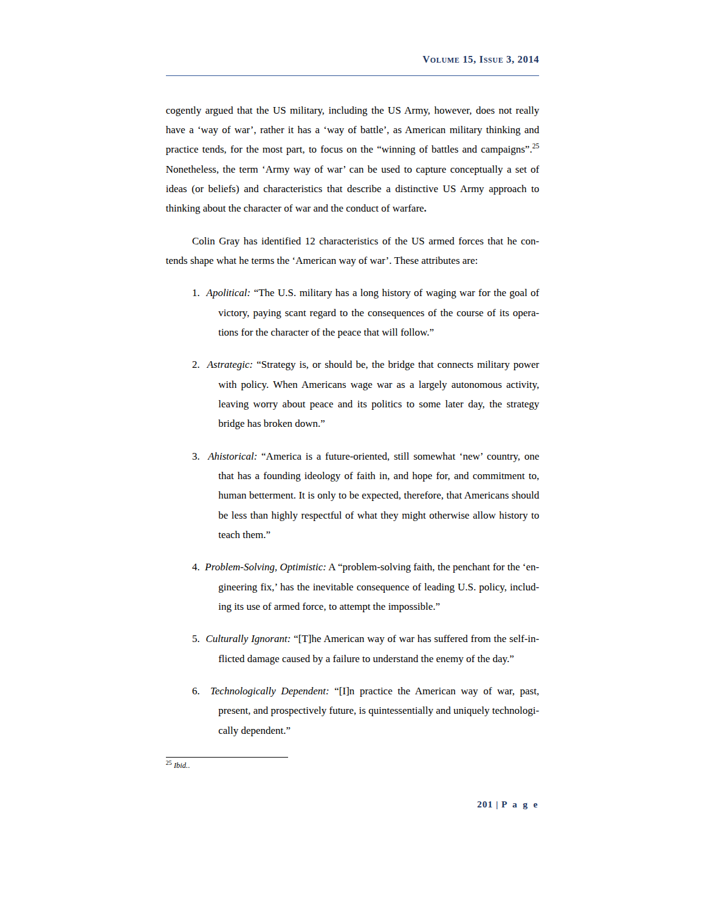Volume 15, Issue 3, 2014
cogently argued that the US military, including the US Army, however, does not really have a ‘way of war’, rather it has a ‘way of battle’, as American military thinking and practice tends, for the most part, to focus on the “winning of battles and campaigns”.25 Nonetheless, the term ‘Army way of war’ can be used to capture conceptually a set of ideas (or beliefs) and characteristics that describe a distinctive US Army approach to thinking about the character of war and the conduct of warfare.
Colin Gray has identified 12 characteristics of the US armed forces that he contends shape what he terms the ‘American way of war’. These attributes are:
Apolitical: “The U.S. military has a long history of waging war for the goal of victory, paying scant regard to the consequences of the course of its operations for the character of the peace that will follow.”
Astrategic: “Strategy is, or should be, the bridge that connects military power with policy. When Americans wage war as a largely autonomous activity, leaving worry about peace and its politics to some later day, the strategy bridge has broken down.”
Ahistorical: “America is a future-oriented, still somewhat ‘new’ country, one that has a founding ideology of faith in, and hope for, and commitment to, human betterment. It is only to be expected, therefore, that Americans should be less than highly respectful of what they might otherwise allow history to teach them.”
Problem-Solving, Optimistic: A “problem-solving faith, the penchant for the ‘engineering fix,’ has the inevitable consequence of leading U.S. policy, including its use of armed force, to attempt the impossible.”
Culturally Ignorant: “[T]he American way of war has suffered from the self-inflicted damage caused by a failure to understand the enemy of the day.”
Technologically Dependent: “[I]n practice the American way of war, past, present, and prospectively future, is quintessentially and uniquely technologically dependent.”
25 Ibid..
201 | P a g e